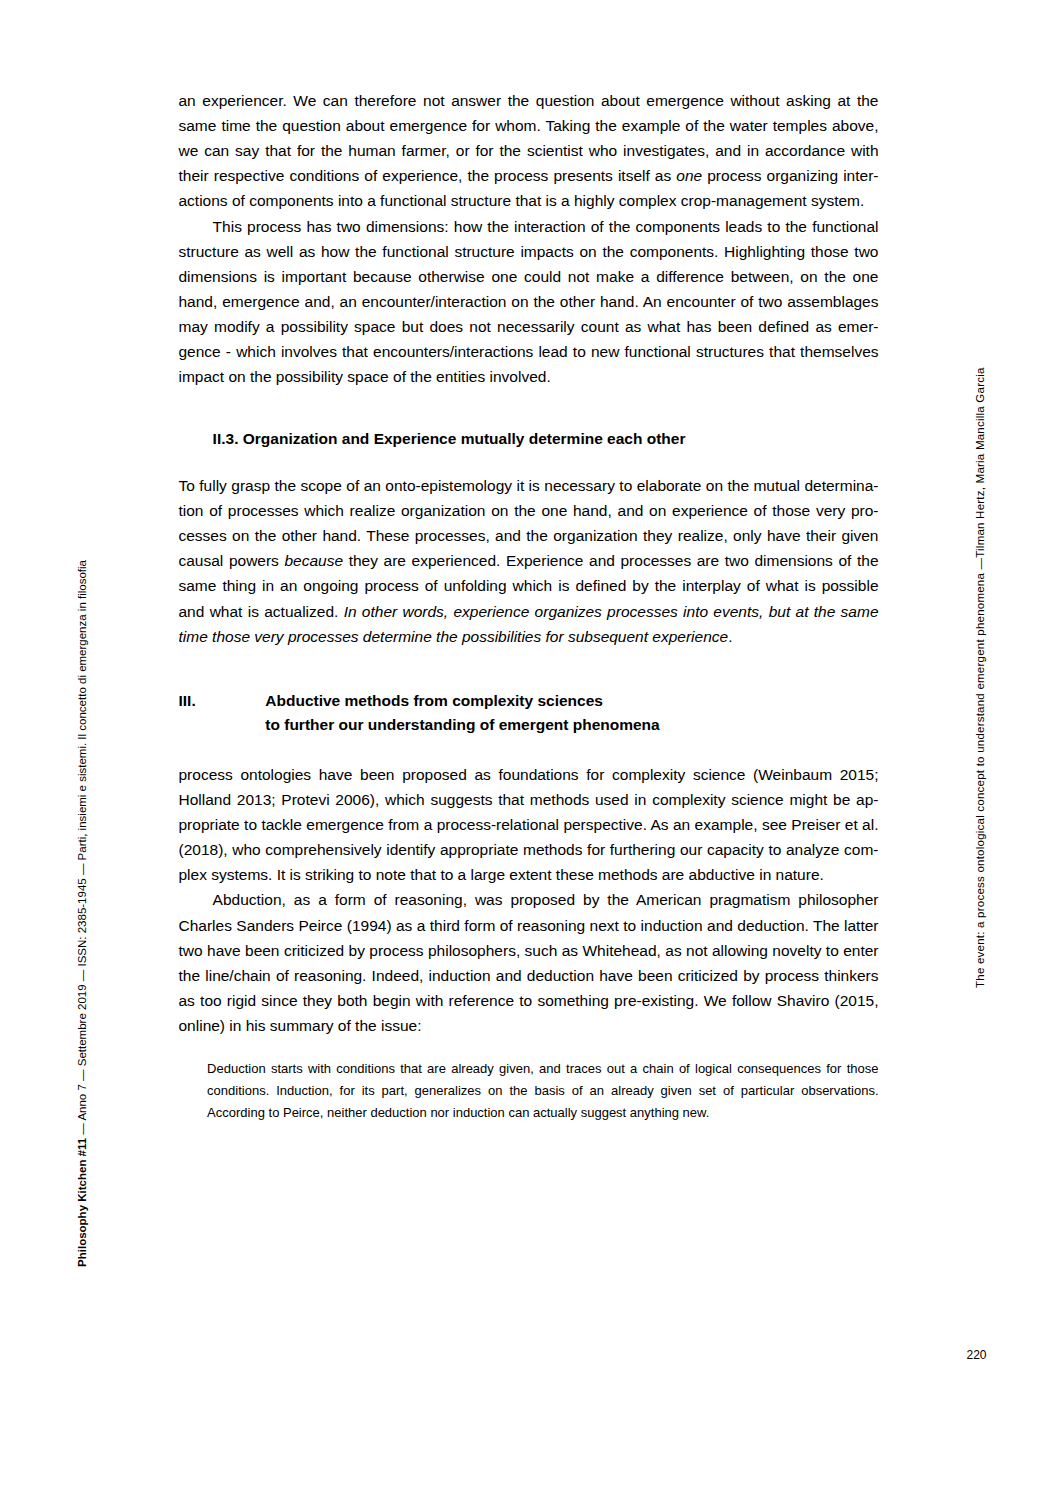The event: a process ontological concept to understand emergent phenomena —Tilman Hertz, Maria Mancilla Garcia
Philosophy Kitchen #11 — Anno 7 — Settembre 2019 — ISSN: 2385-1945 — Parti, insiemi e sistemi. Il concetto di emergenza in filosofia
an experiencer. We can therefore not answer the question about emergence without asking at the same time the question about emergence for whom. Taking the example of the water temples above, we can say that for the human farmer, or for the scientist who investigates, and in accordance with their respective conditions of experience, the process presents itself as one process organizing interactions of components into a functional structure that is a highly complex crop-management system.
This process has two dimensions: how the interaction of the components leads to the functional structure as well as how the functional structure impacts on the components. Highlighting those two dimensions is important because otherwise one could not make a difference between, on the one hand, emergence and, an encounter/interaction on the other hand. An encounter of two assemblages may modify a possibility space but does not necessarily count as what has been defined as emergence - which involves that encounters/interactions lead to new functional structures that themselves impact on the possibility space of the entities involved.
II.3. Organization and Experience mutually determine each other
To fully grasp the scope of an onto-epistemology it is necessary to elaborate on the mutual determination of processes which realize organization on the one hand, and on experience of those very processes on the other hand. These processes, and the organization they realize, only have their given causal powers because they are experienced. Experience and processes are two dimensions of the same thing in an ongoing process of unfolding which is defined by the interplay of what is possible and what is actualized. In other words, experience organizes processes into events, but at the same time those very processes determine the possibilities for subsequent experience.
III. Abductive methods from complexity sciences
to further our understanding of emergent phenomena
process ontologies have been proposed as foundations for complexity science (Weinbaum 2015; Holland 2013; Protevi 2006), which suggests that methods used in complexity science might be appropriate to tackle emergence from a process-relational perspective. As an example, see Preiser et al. (2018), who comprehensively identify appropriate methods for furthering our capacity to analyze complex systems. It is striking to note that to a large extent these methods are abductive in nature.
Abduction, as a form of reasoning, was proposed by the American pragmatism philosopher Charles Sanders Peirce (1994) as a third form of reasoning next to induction and deduction. The latter two have been criticized by process philosophers, such as Whitehead, as not allowing novelty to enter the line/chain of reasoning. Indeed, induction and deduction have been criticized by process thinkers as too rigid since they both begin with reference to something pre-existing. We follow Shaviro (2015, online) in his summary of the issue:
Deduction starts with conditions that are already given, and traces out a chain of logical consequences for those conditions. Induction, for its part, generalizes on the basis of an already given set of particular observations. According to Peirce, neither deduction nor induction can actually suggest anything new.
220